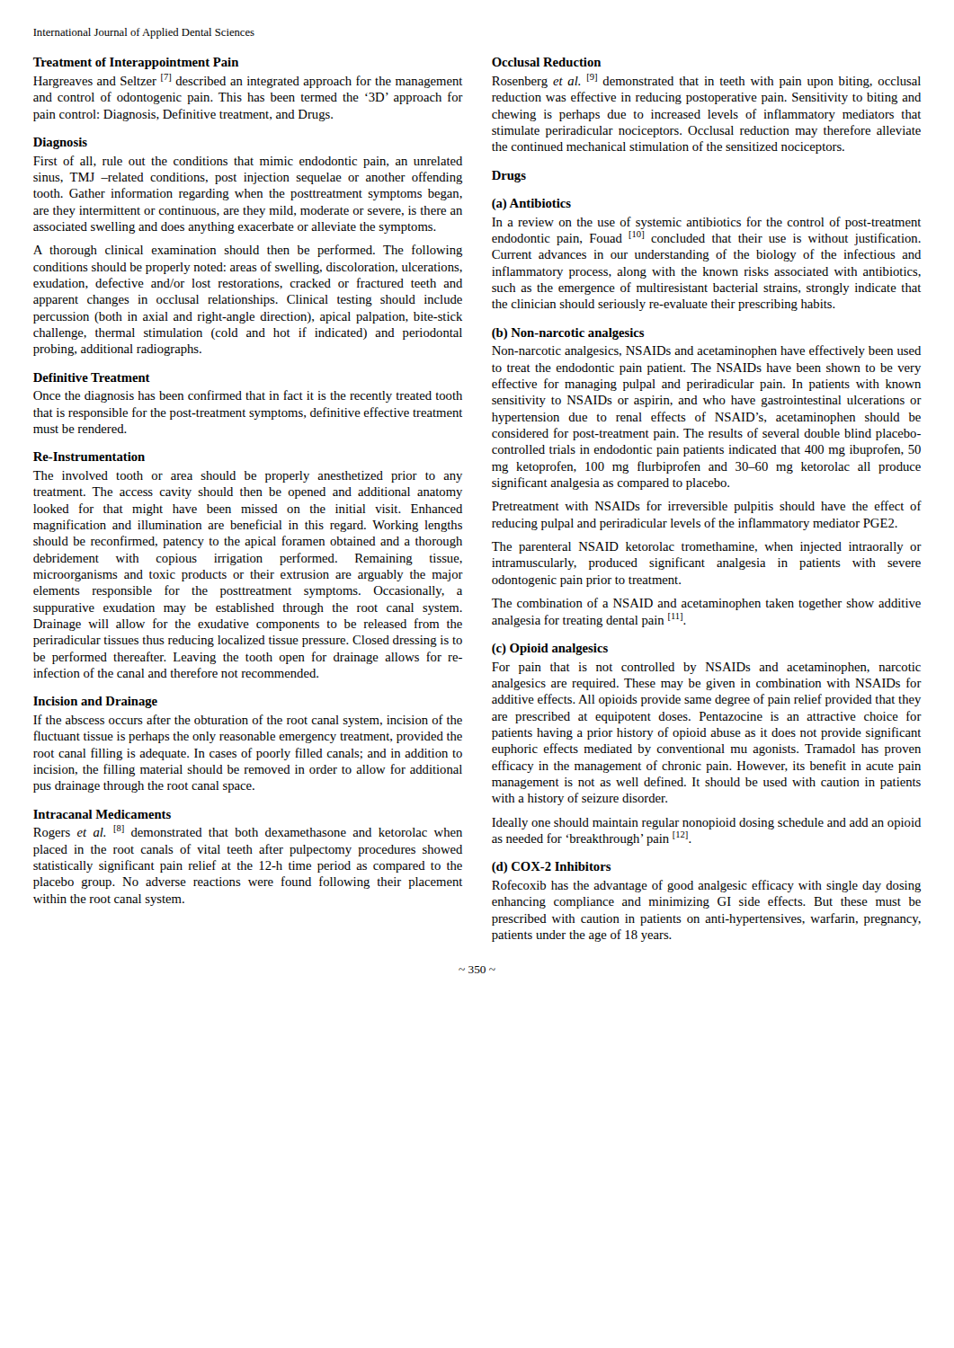International Journal of Applied Dental Sciences
Treatment of Interappointment Pain
Hargreaves and Seltzer [7] described an integrated approach for the management and control of odontogenic pain. This has been termed the ‘3D’ approach for pain control: Diagnosis, Definitive treatment, and Drugs.
Diagnosis
First of all, rule out the conditions that mimic endodontic pain, an unrelated sinus, TMJ –related conditions, post injection sequelae or another offending tooth. Gather information regarding when the posttreatment symptoms began, are they intermittent or continuous, are they mild, moderate or severe, is there an associated swelling and does anything exacerbate or alleviate the symptoms.
A thorough clinical examination should then be performed. The following conditions should be properly noted: areas of swelling, discoloration, ulcerations, exudation, defective and/or lost restorations, cracked or fractured teeth and apparent changes in occlusal relationships. Clinical testing should include percussion (both in axial and right-angle direction), apical palpation, bite-stick challenge, thermal stimulation (cold and hot if indicated) and periodontal probing, additional radiographs.
Definitive Treatment
Once the diagnosis has been confirmed that in fact it is the recently treated tooth that is responsible for the post-treatment symptoms, definitive effective treatment must be rendered.
Re-Instrumentation
The involved tooth or area should be properly anesthetized prior to any treatment. The access cavity should then be opened and additional anatomy looked for that might have been missed on the initial visit. Enhanced magnification and illumination are beneficial in this regard. Working lengths should be reconfirmed, patency to the apical foramen obtained and a thorough debridement with copious irrigation performed. Remaining tissue, microorganisms and toxic products or their extrusion are arguably the major elements responsible for the posttreatment symptoms. Occasionally, a suppurative exudation may be established through the root canal system. Drainage will allow for the exudative components to be released from the periradicular tissues thus reducing localized tissue pressure. Closed dressing is to be performed thereafter. Leaving the tooth open for drainage allows for re-infection of the canal and therefore not recommended.
Incision and Drainage
If the abscess occurs after the obturation of the root canal system, incision of the fluctuant tissue is perhaps the only reasonable emergency treatment, provided the root canal filling is adequate. In cases of poorly filled canals; and in addition to incision, the filling material should be removed in order to allow for additional pus drainage through the root canal space.
Intracanal Medicaments
Rogers et al. [8] demonstrated that both dexamethasone and ketorolac when placed in the root canals of vital teeth after pulpectomy procedures showed statistically significant pain relief at the 12-h time period as compared to the placebo group. No adverse reactions were found following their placement within the root canal system.
Occlusal Reduction
Rosenberg et al. [9] demonstrated that in teeth with pain upon biting, occlusal reduction was effective in reducing postoperative pain. Sensitivity to biting and chewing is perhaps due to increased levels of inflammatory mediators that stimulate periradicular nociceptors. Occlusal reduction may therefore alleviate the continued mechanical stimulation of the sensitized nociceptors.
Drugs
(a) Antibiotics
In a review on the use of systemic antibiotics for the control of post-treatment endodontic pain, Fouad [10] concluded that their use is without justification. Current advances in our understanding of the biology of the infectious and inflammatory process, along with the known risks associated with antibiotics, such as the emergence of multiresistant bacterial strains, strongly indicate that the clinician should seriously re-evaluate their prescribing habits.
(b) Non-narcotic analgesics
Non-narcotic analgesics, NSAIDs and acetaminophen have effectively been used to treat the endodontic pain patient. The NSAIDs have been shown to be very effective for managing pulpal and periradicular pain. In patients with known sensitivity to NSAIDs or aspirin, and who have gastrointestinal ulcerations or hypertension due to renal effects of NSAID’s, acetaminophen should be considered for post-treatment pain. The results of several double blind placebo-controlled trials in endodontic pain patients indicated that 400 mg ibuprofen, 50 mg ketoprofen, 100 mg flurbiprofen and 30–60 mg ketorolac all produce significant analgesia as compared to placebo.
Pretreatment with NSAIDs for irreversible pulpitis should have the effect of reducing pulpal and periradicular levels of the inflammatory mediator PGE2.
The parenteral NSAID ketorolac tromethamine, when injected intraorally or intramuscularly, produced significant analgesia in patients with severe odontogenic pain prior to treatment.
The combination of a NSAID and acetaminophen taken together show additive analgesia for treating dental pain [11].
(c) Opioid analgesics
For pain that is not controlled by NSAIDs and acetaminophen, narcotic analgesics are required. These may be given in combination with NSAIDs for additive effects. All opioids provide same degree of pain relief provided that they are prescribed at equipotent doses. Pentazocine is an attractive choice for patients having a prior history of opioid abuse as it does not provide significant euphoric effects mediated by conventional mu agonists. Tramadol has proven efficacy in the management of chronic pain. However, its benefit in acute pain management is not as well defined. It should be used with caution in patients with a history of seizure disorder.
Ideally one should maintain regular nonopioid dosing schedule and add an opioid as needed for ‘breakthrough’ pain [12].
(d) COX-2 Inhibitors
Rofecoxib has the advantage of good analgesic efficacy with single day dosing enhancing compliance and minimizing GI side effects. But these must be prescribed with caution in patients on anti-hypertensives, warfarin, pregnancy, patients under the age of 18 years.
~ 350 ~